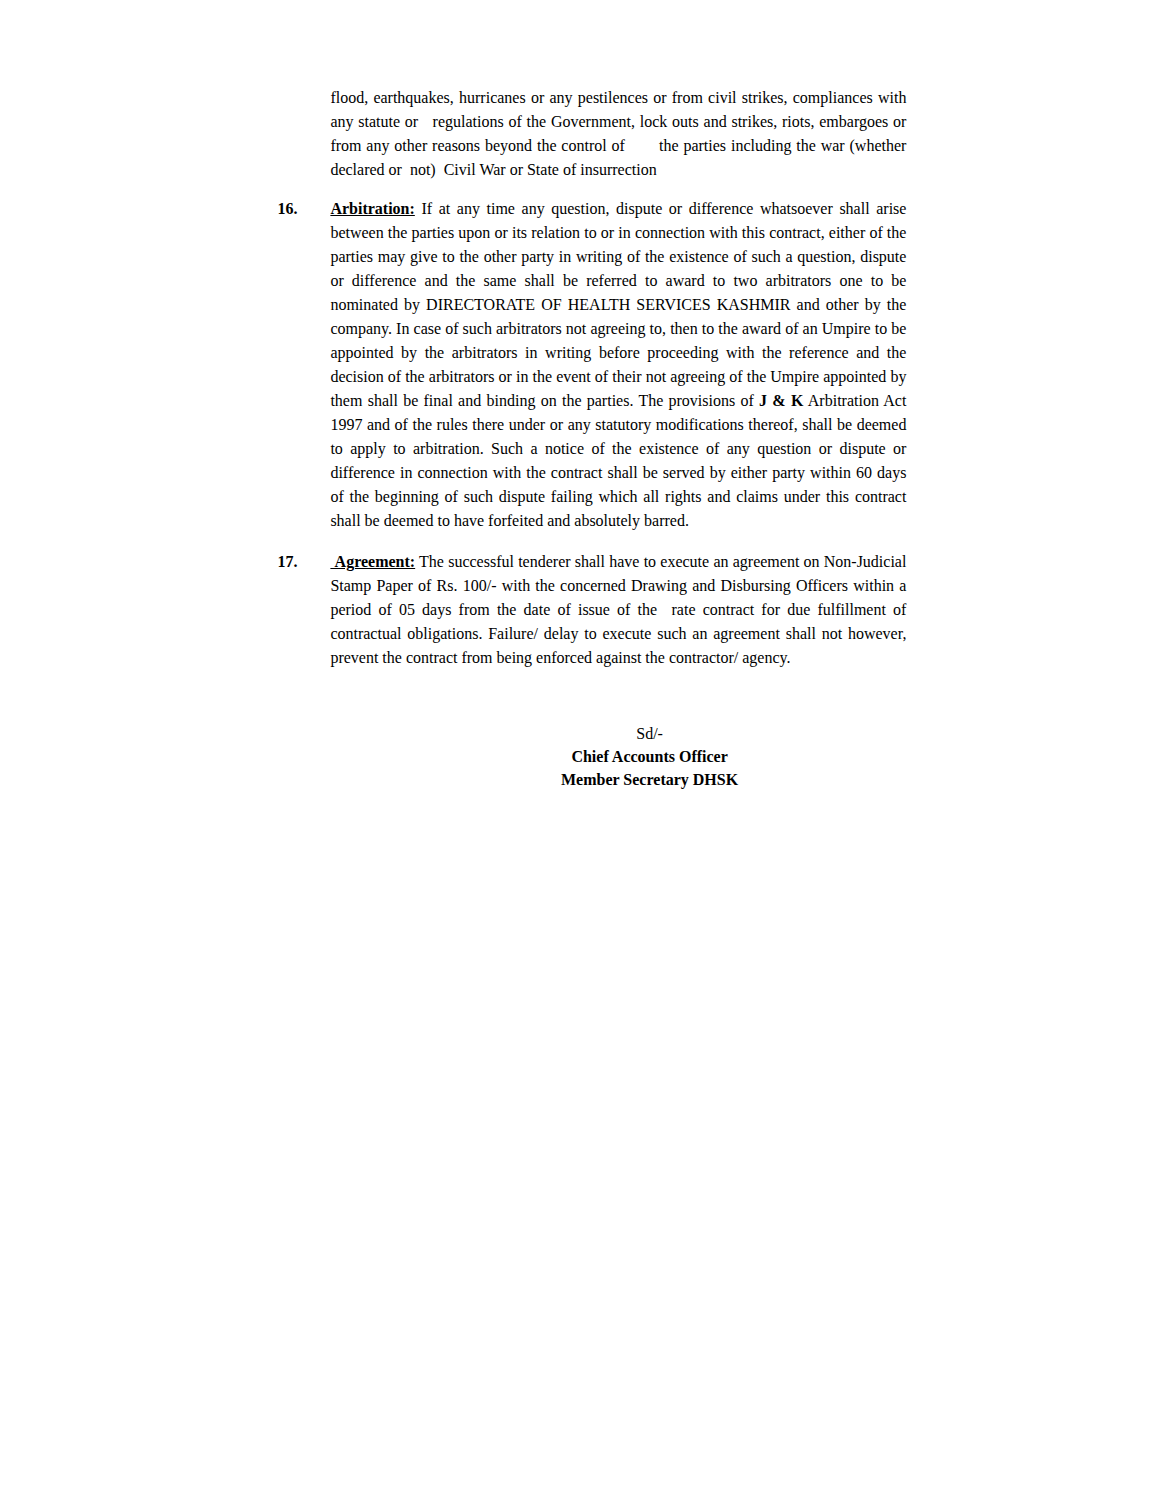flood, earthquakes, hurricanes or any pestilences or from civil strikes, compliances with any statute or regulations of the Government, lock outs and strikes, riots, embargoes or from any other reasons beyond the control of the parties including the war (whether declared or not) Civil War or State of insurrection
16.
Arbitration: If at any time any question, dispute or difference whatsoever shall arise between the parties upon or its relation to or in connection with this contract, either of the parties may give to the other party in writing of the existence of such a question, dispute or difference and the same shall be referred to award to two arbitrators one to be nominated by DIRECTORATE OF HEALTH SERVICES KASHMIR and other by the company. In case of such arbitrators not agreeing to, then to the award of an Umpire to be appointed by the arbitrators in writing before proceeding with the reference and the decision of the arbitrators or in the event of their not agreeing of the Umpire appointed by them shall be final and binding on the parties. The provisions of J & K Arbitration Act 1997 and of the rules there under or any statutory modifications thereof, shall be deemed to apply to arbitration. Such a notice of the existence of any question or dispute or difference in connection with the contract shall be served by either party within 60 days of the beginning of such dispute failing which all rights and claims under this contract shall be deemed to have forfeited and absolutely barred.
17.
Agreement: The successful tenderer shall have to execute an agreement on Non-Judicial Stamp Paper of Rs. 100/- with the concerned Drawing and Disbursing Officers within a period of 05 days from the date of issue of the rate contract for due fulfillment of contractual obligations. Failure/ delay to execute such an agreement shall not however, prevent the contract from being enforced against the contractor/ agency.
Sd/-
Chief Accounts Officer
Member Secretary DHSK